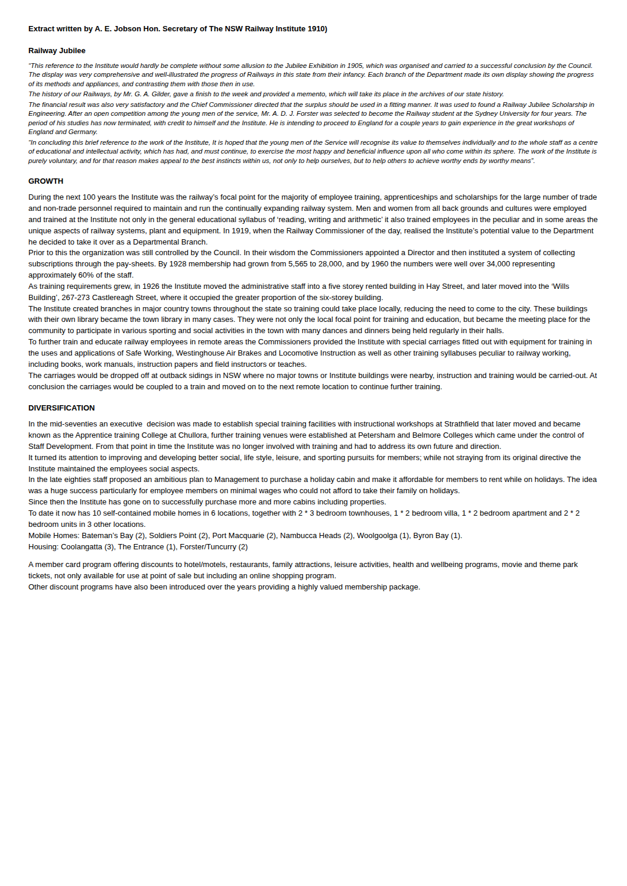Extract written by A. E. Jobson Hon. Secretary of The NSW Railway Institute 1910)
Railway Jubilee
“This reference to the Institute would hardly be complete without some allusion to the Jubilee Exhibition in 1905, which was organised and carried to a successful conclusion by the Council. The display was very comprehensive and well-illustrated the progress of Railways in this state from their infancy. Each branch of the Department made its own display showing the progress of its methods and appliances, and contrasting them with those then in use.
The history of our Railways, by Mr. G. A. Gilder, gave a finish to the week and provided a memento, which will take its place in the archives of our state history.
The financial result was also very satisfactory and the Chief Commissioner directed that the surplus should be used in a fitting manner. It was used to found a Railway Jubilee Scholarship in Engineering. After an open competition among the young men of the service, Mr. A. D. J. Forster was selected to become the Railway student at the Sydney University for four years. The period of his studies has now terminated, with credit to himself and the Institute. He is intending to proceed to England for a couple years to gain experience in the great workshops of England and Germany.
“In concluding this brief reference to the work of the Institute, It is hoped that the young men of the Service will recognise its value to themselves individually and to the whole staff as a centre of educational and intellectual activity, which has had, and must continue, to exercise the most happy and beneficial influence upon all who come within its sphere. The work of the Institute is purely voluntary, and for that reason makes appeal to the best instincts within us, not only to help ourselves, but to help others to achieve worthy ends by worthy means”.
GROWTH
During the next 100 years the Institute was the railway’s focal point for the majority of employee training, apprenticeships and scholarships for the large number of trade and non-trade personnel required to maintain and run the continually expanding railway system. Men and women from all back grounds and cultures were employed and trained at the Institute not only in the general educational syllabus of ‘reading, writing and arithmetic’ it also trained employees in the peculiar and in some areas the unique aspects of railway systems, plant and equipment. In 1919, when the Railway Commissioner of the day, realised the Institute’s potential value to the Department he decided to take it over as a Departmental Branch.
Prior to this the organization was still controlled by the Council. In their wisdom the Commissioners appointed a Director and then instituted a system of collecting subscriptions through the pay-sheets. By 1928 membership had grown from 5,565 to 28,000, and by 1960 the numbers were well over 34,000 representing approximately 60% of the staff.
As training requirements grew, in 1926 the Institute moved the administrative staff into a five storey rented building in Hay Street, and later moved into the ‘Wills Building’, 267-273 Castlereagh Street, where it occupied the greater proportion of the six-storey building.
The Institute created branches in major country towns throughout the state so training could take place locally, reducing the need to come to the city. These buildings with their own library became the town library in many cases. They were not only the local focal point for training and education, but became the meeting place for the community to participate in various sporting and social activities in the town with many dances and dinners being held regularly in their halls.
To further train and educate railway employees in remote areas the Commissioners provided the Institute with special carriages fitted out with equipment for training in the uses and applications of Safe Working, Westinghouse Air Brakes and Locomotive Instruction as well as other training syllabuses peculiar to railway working, including books, work manuals, instruction papers and field instructors or teaches.
The carriages would be dropped off at outback sidings in NSW where no major towns or Institute buildings were nearby, instruction and training would be carried-out. At conclusion the carriages would be coupled to a train and moved on to the next remote location to continue further training.
DIVERSIFICATION
In the mid-seventies an executive decision was made to establish special training facilities with instructional workshops at Strathfield that later moved and became known as the Apprentice training College at Chullora, further training venues were established at Petersham and Belmore Colleges which came under the control of Staff Development. From that point in time the Institute was no longer involved with training and had to address its own future and direction.
It turned its attention to improving and developing better social, life style, leisure, and sporting pursuits for members; while not straying from its original directive the Institute maintained the employees social aspects.
In the late eighties staff proposed an ambitious plan to Management to purchase a holiday cabin and make it affordable for members to rent while on holidays. The idea was a huge success particularly for employee members on minimal wages who could not afford to take their family on holidays.
Since then the Institute has gone on to successfully purchase more and more cabins including properties.
To date it now has 10 self-contained mobile homes in 6 locations, together with 2 * 3 bedroom townhouses, 1 * 2 bedroom villa, 1 * 2 bedroom apartment and 2 * 2 bedroom units in 3 other locations.
Mobile Homes: Bateman’s Bay (2), Soldiers Point (2), Port Macquarie (2), Nambucca Heads (2), Woolgoolga (1), Byron Bay (1).
Housing: Coolangatta (3), The Entrance (1), Forster/Tuncurry (2)
A member card program offering discounts to hotel/motels, restaurants, family attractions, leisure activities, health and wellbeing programs, movie and theme park tickets, not only available for use at point of sale but including an online shopping program.
Other discount programs have also been introduced over the years providing a highly valued membership package.